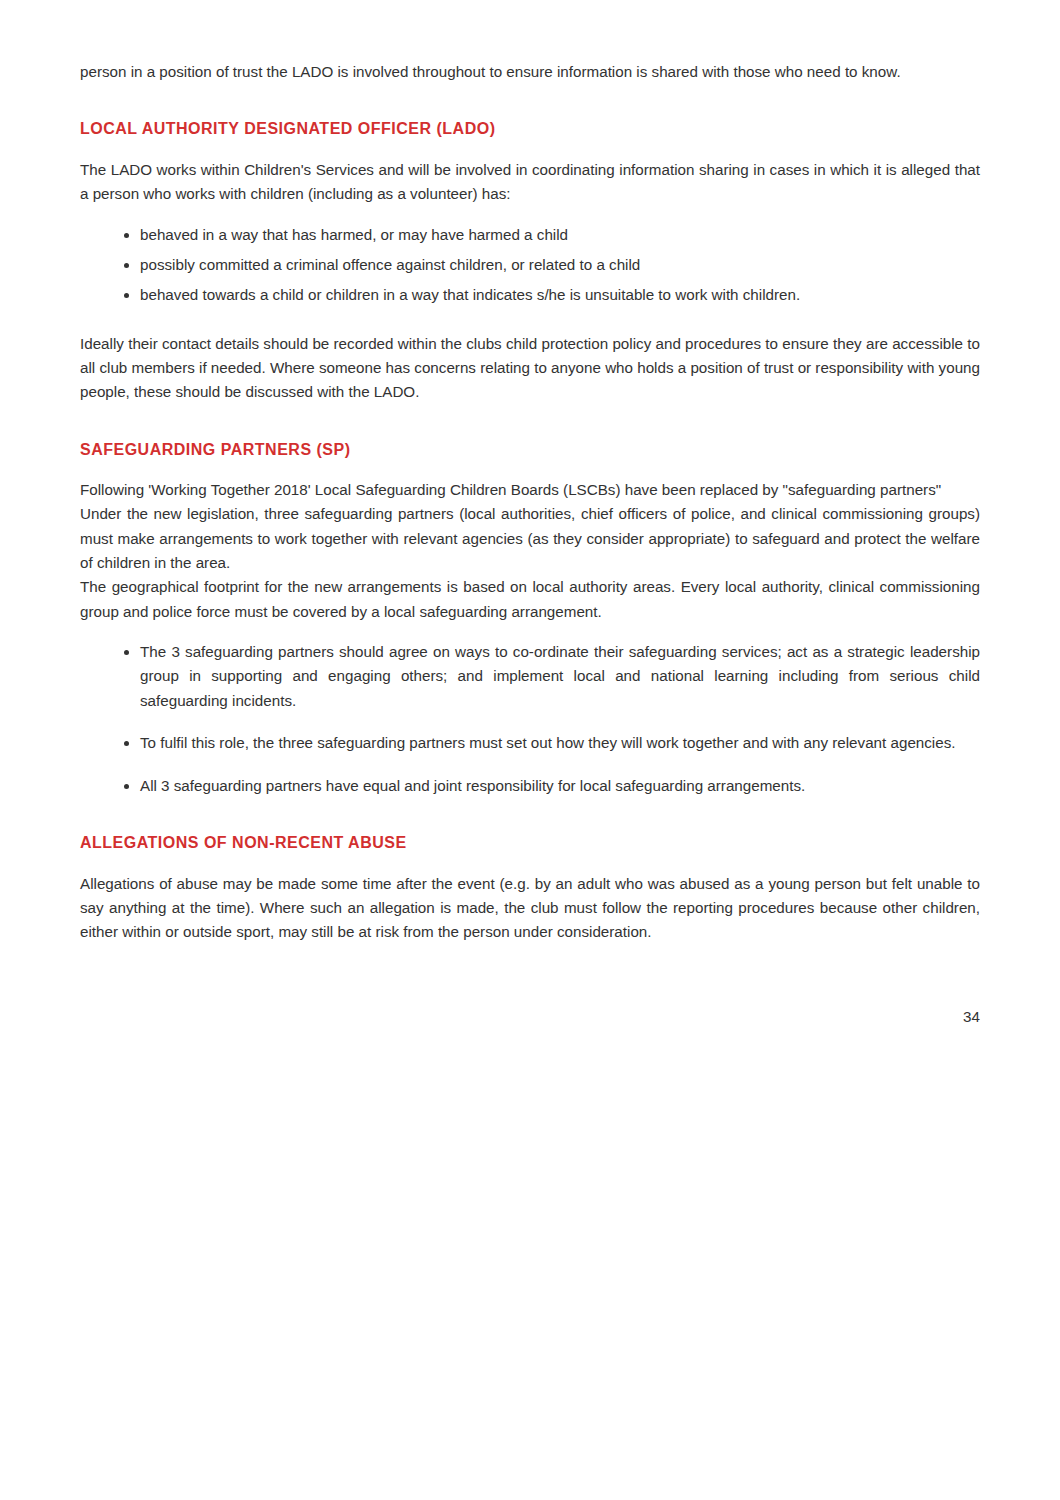person in a position of trust the LADO is involved throughout to ensure information is shared with those who need to know.
Local Authority Designated Officer (LADO)
The LADO works within Children's Services and will be involved in coordinating information sharing in cases in which it is alleged that a person who works with children (including as a volunteer) has:
behaved in a way that has harmed, or may have harmed a child
possibly committed a criminal offence against children, or related to a child
behaved towards a child or children in a way that indicates s/he is unsuitable to work with children.
Ideally their contact details should be recorded within the clubs child protection policy and procedures to ensure they are accessible to all club members if needed. Where someone has concerns relating to anyone who holds a position of trust or responsibility with young people, these should be discussed with the LADO.
Safeguarding Partners (SP)
Following 'Working Together 2018' Local Safeguarding Children Boards (LSCBs) have been replaced by "safeguarding partners"
Under the new legislation, three safeguarding partners (local authorities, chief officers of police, and clinical commissioning groups) must make arrangements to work together with relevant agencies (as they consider appropriate) to safeguard and protect the welfare of children in the area.
The geographical footprint for the new arrangements is based on local authority areas. Every local authority, clinical commissioning group and police force must be covered by a local safeguarding arrangement.
The 3 safeguarding partners should agree on ways to co-ordinate their safeguarding services; act as a strategic leadership group in supporting and engaging others; and implement local and national learning including from serious child safeguarding incidents.
To fulfil this role, the three safeguarding partners must set out how they will work together and with any relevant agencies.
All 3 safeguarding partners have equal and joint responsibility for local safeguarding arrangements.
Allegations of Non-Recent Abuse
Allegations of abuse may be made some time after the event (e.g. by an adult who was abused as a young person but felt unable to say anything at the time). Where such an allegation is made, the club must follow the reporting procedures because other children, either within or outside sport, may still be at risk from the person under consideration.
34